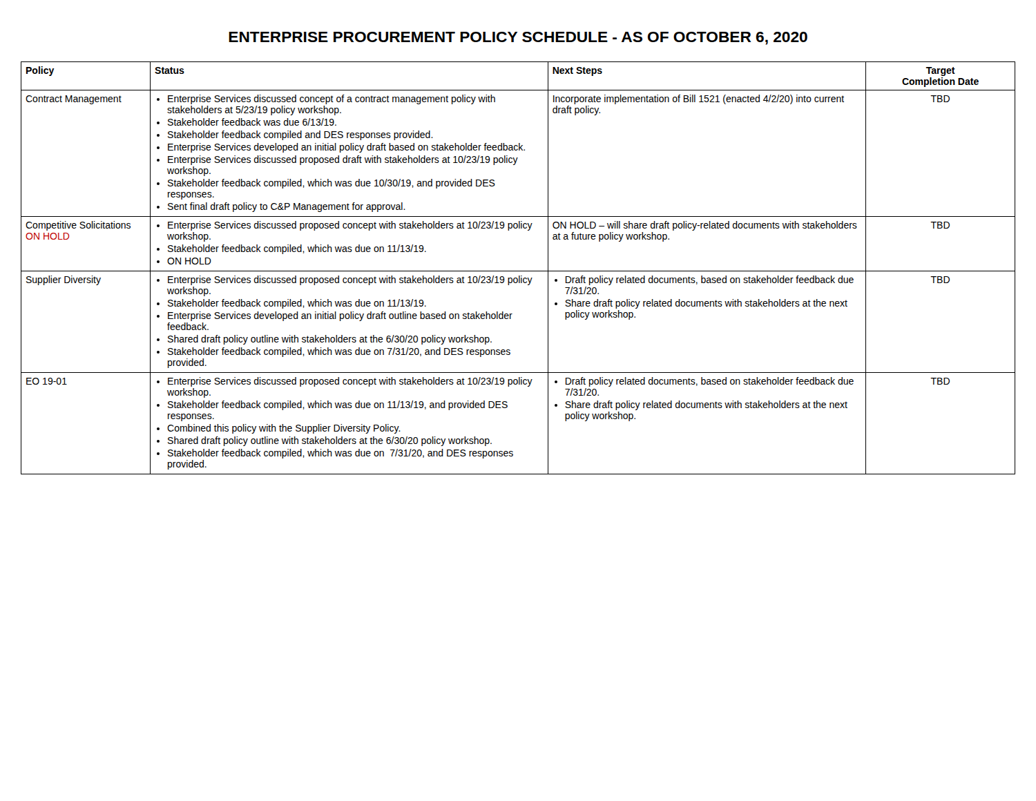ENTERPRISE PROCUREMENT POLICY SCHEDULE - AS OF OCTOBER 6, 2020
| Policy | Status | Next Steps | Target Completion Date |
| --- | --- | --- | --- |
| Contract Management | Enterprise Services discussed concept of a contract management policy with stakeholders at 5/23/19 policy workshop. Stakeholder feedback was due 6/13/19. Stakeholder feedback compiled and DES responses provided. Enterprise Services developed an initial policy draft based on stakeholder feedback. Enterprise Services discussed proposed draft with stakeholders at 10/23/19 policy workshop. Stakeholder feedback compiled, which was due 10/30/19, and provided DES responses. Sent final draft policy to C&P Management for approval. | Incorporate implementation of Bill 1521 (enacted 4/2/20) into current draft policy. | TBD |
| Competitive Solicitations ON HOLD | Enterprise Services discussed proposed concept with stakeholders at 10/23/19 policy workshop. Stakeholder feedback compiled, which was due on 11/13/19. ON HOLD | ON HOLD – will share draft policy-related documents with stakeholders at a future policy workshop. | TBD |
| Supplier Diversity | Enterprise Services discussed proposed concept with stakeholders at 10/23/19 policy workshop. Stakeholder feedback compiled, which was due on 11/13/19. Enterprise Services developed an initial policy draft outline based on stakeholder feedback. Shared draft policy outline with stakeholders at the 6/30/20 policy workshop. Stakeholder feedback compiled, which was due on 7/31/20, and DES responses provided. | Draft policy related documents, based on stakeholder feedback due 7/31/20. Share draft policy related documents with stakeholders at the next policy workshop. | TBD |
| EO 19-01 | Enterprise Services discussed proposed concept with stakeholders at 10/23/19 policy workshop. Stakeholder feedback compiled, which was due on 11/13/19, and provided DES responses. Combined this policy with the Supplier Diversity Policy. Shared draft policy outline with stakeholders at the 6/30/20 policy workshop. Stakeholder feedback compiled, which was due on 7/31/20, and DES responses provided. | Draft policy related documents, based on stakeholder feedback due 7/31/20. Share draft policy related documents with stakeholders at the next policy workshop. | TBD |